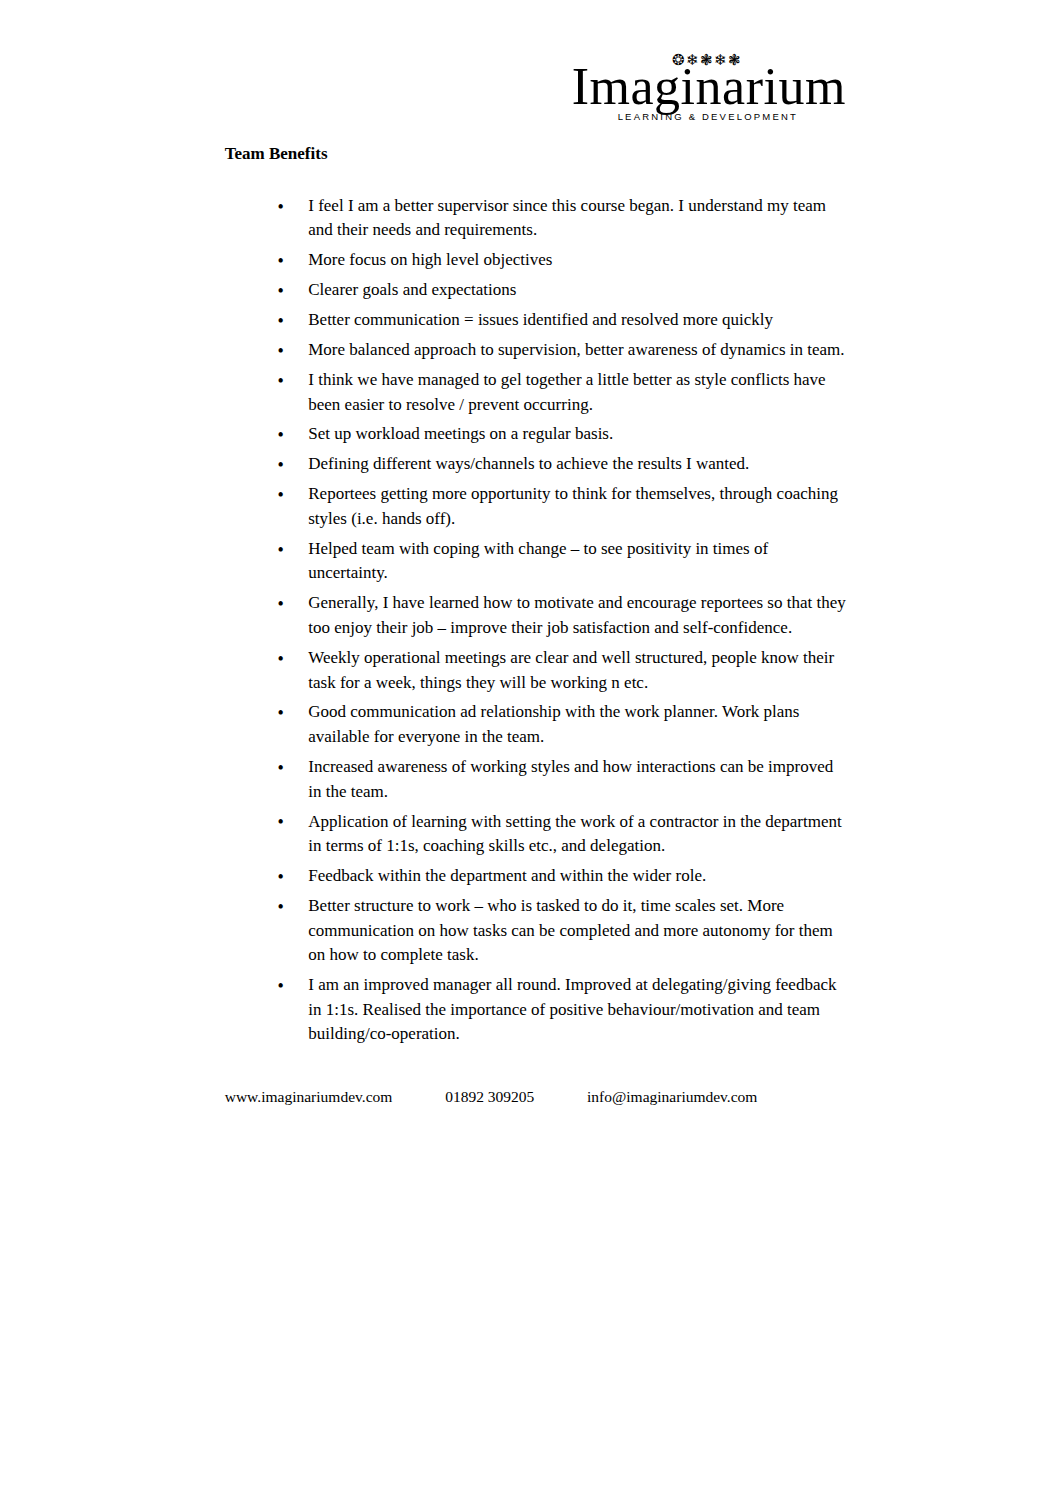❂❄❃❄❃
Imaginarium
Learning & Development
Team Benefits
I feel I am a better supervisor since this course began. I understand my team and their needs and requirements.
More focus on high level objectives
Clearer goals and expectations
Better communication = issues identified and resolved more quickly
More balanced approach to supervision, better awareness of dynamics in team.
I think we have managed to gel together a little better as style conflicts have been easier to resolve / prevent occurring.
Set up workload meetings on a regular basis.
Defining different ways/channels to achieve the results I wanted.
Reportees getting more opportunity to think for themselves, through coaching styles (i.e. hands off).
Helped team with coping with change – to see positivity in times of uncertainty.
Generally, I have learned how to motivate and encourage reportees so that they too enjoy their job – improve their job satisfaction and self-confidence.
Weekly operational meetings are clear and well structured, people know their task for a week, things they will be working n etc.
Good communication ad relationship with the work planner. Work plans available for everyone in the team.
Increased awareness of working styles and how interactions can be improved in the team.
Application of learning with setting the work of a contractor in the department in terms of 1:1s, coaching skills etc., and delegation.
Feedback within the department and within the wider role.
Better structure to work – who is tasked to do it, time scales set. More communication on how tasks can be completed and more autonomy for them on how to complete task.
I am an improved manager all round. Improved at delegating/giving feedback in 1:1s. Realised the importance of positive behaviour/motivation and team building/co-operation.
www.imaginariumdev.com 01892 309205 info@imaginariumdev.com